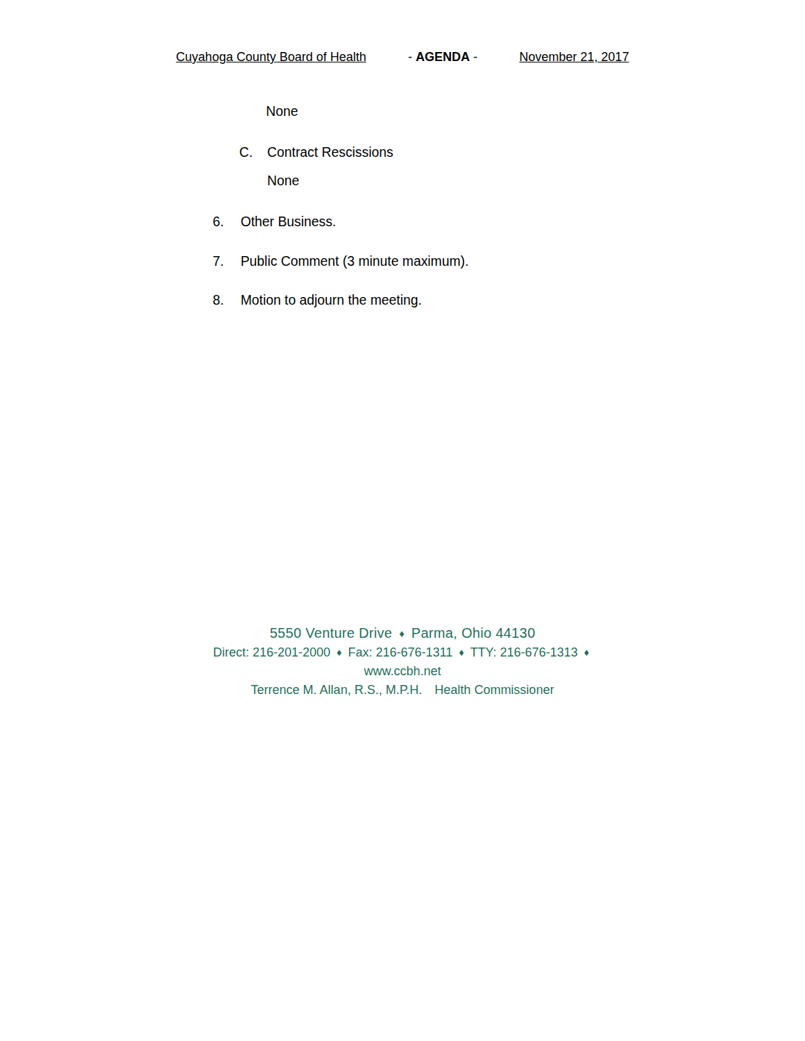Cuyahoga County Board of Health
- AGENDA -
November 21, 2017
None
C.
Contract Rescissions
None
6.
Other Business.
7.
Public Comment (3 minute maximum).
8.
Motion to adjourn the meeting.
5550 Venture Drive ♦ Parma, Ohio 44130
Direct: 216-201-2000 ♦ Fax: 216-676-1311 ♦ TTY: 216-676-1313 ♦ www.ccbh.net
Terrence M. Allan, R.S., M.P.H. Health Commissioner